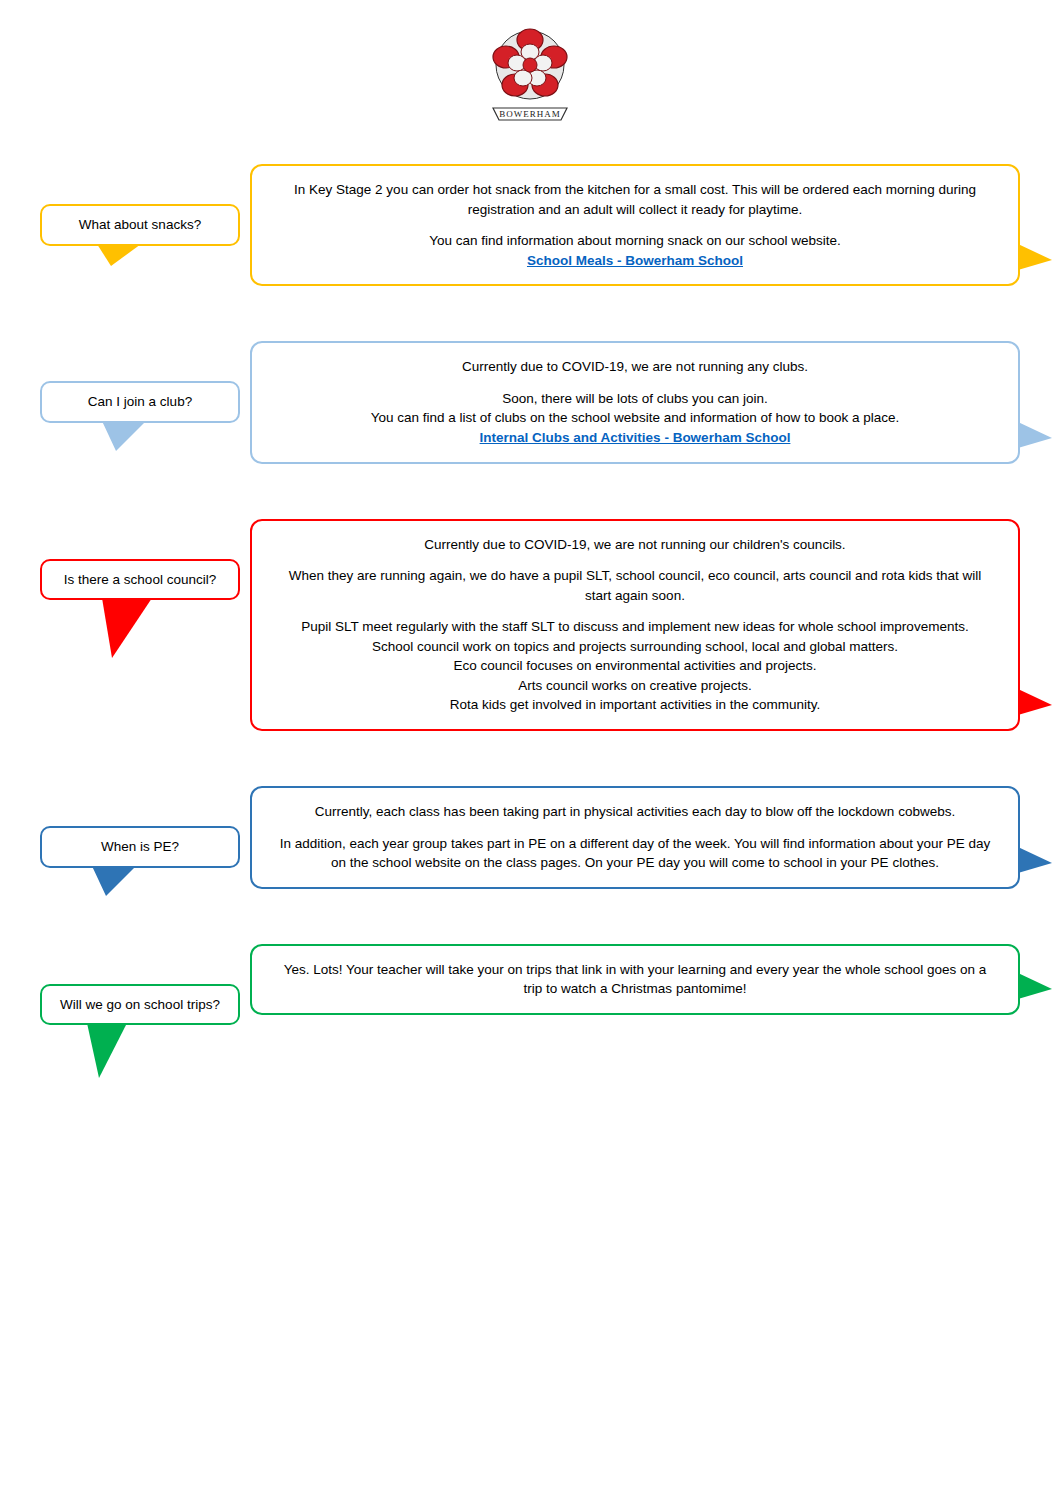BOWERHAM
What about snacks?
In Key Stage 2 you can order hot snack from the kitchen for a small cost. This will be ordered each morning during registration and an adult will collect it ready for playtime.
You can find information about morning snack on our school website.
School Meals - Bowerham School
Can I join a club?
Currently due to COVID-19, we are not running any clubs.
Soon, there will be lots of clubs you can join.
You can find a list of clubs on the school website and information of how to book a place.
Internal Clubs and Activities - Bowerham School
Is there a school council?
Currently due to COVID-19, we are not running our children's councils.
When they are running again, we do have a pupil SLT, school council, eco council, arts council and rota kids that will start again soon.
Pupil SLT meet regularly with the staff SLT to discuss and implement new ideas for whole school improvements.
School council work on topics and projects surrounding school, local and global matters.
Eco council focuses on environmental activities and projects.
Arts council works on creative projects.
Rota kids get involved in important activities in the community.
When is PE?
Currently, each class has been taking part in physical activities each day to blow off the lockdown cobwebs.
In addition, each year group takes part in PE on a different day of the week. You will find information about your PE day on the school website on the class pages. On your PE day you will come to school in your PE clothes.
Will we go on school trips?
Yes. Lots! Your teacher will take your on trips that link in with your learning and every year the whole school goes on a trip to watch a Christmas pantomime!